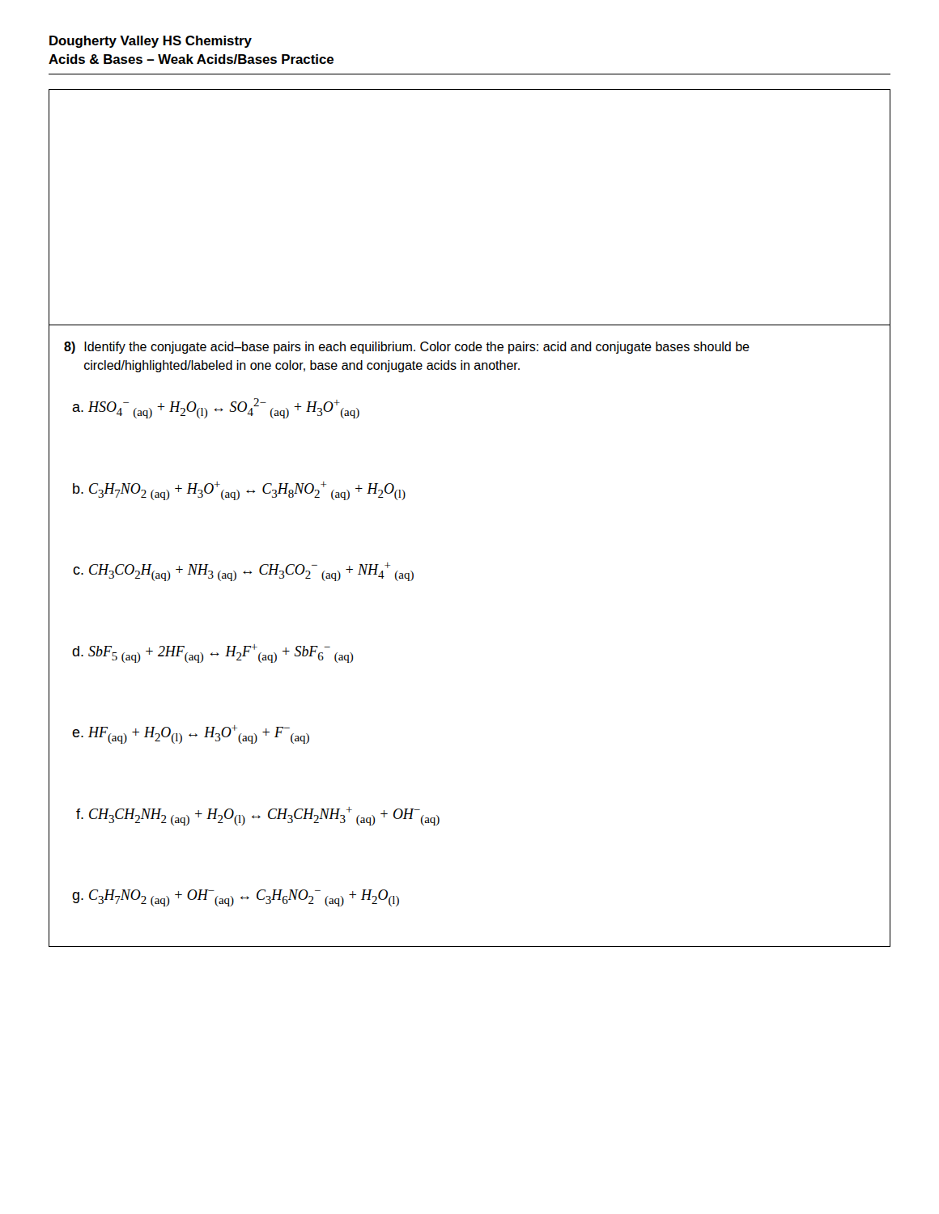Dougherty Valley HS Chemistry
Acids & Bases – Weak Acids/Bases Practice
8) Identify the conjugate acid–base pairs in each equilibrium. Color code the pairs: acid and conjugate bases should be circled/highlighted/labeled in one color, base and conjugate acids in another.
HSO4− (aq) + H2O(l) ↔ SO42− (aq) + H3O+(aq)
C3H7NO2 (aq) + H3O+(aq) ↔ C3H8NO2+ (aq) + H2O(l)
CH3CO2H(aq) + NH3 (aq) ↔ CH3CO2− (aq) + NH4+ (aq)
SbF5 (aq) + 2HF(aq) ↔ H2F+(aq) + SbF6− (aq)
HF(aq) + H2O(l) ↔ H3O+(aq) + F−(aq)
CH3CH2NH2 (aq) + H2O(l) ↔ CH3CH2NH3+ (aq) + OH−(aq)
C3H7NO2 (aq) + OH−(aq) ↔ C3H6NO2− (aq) + H2O(l)